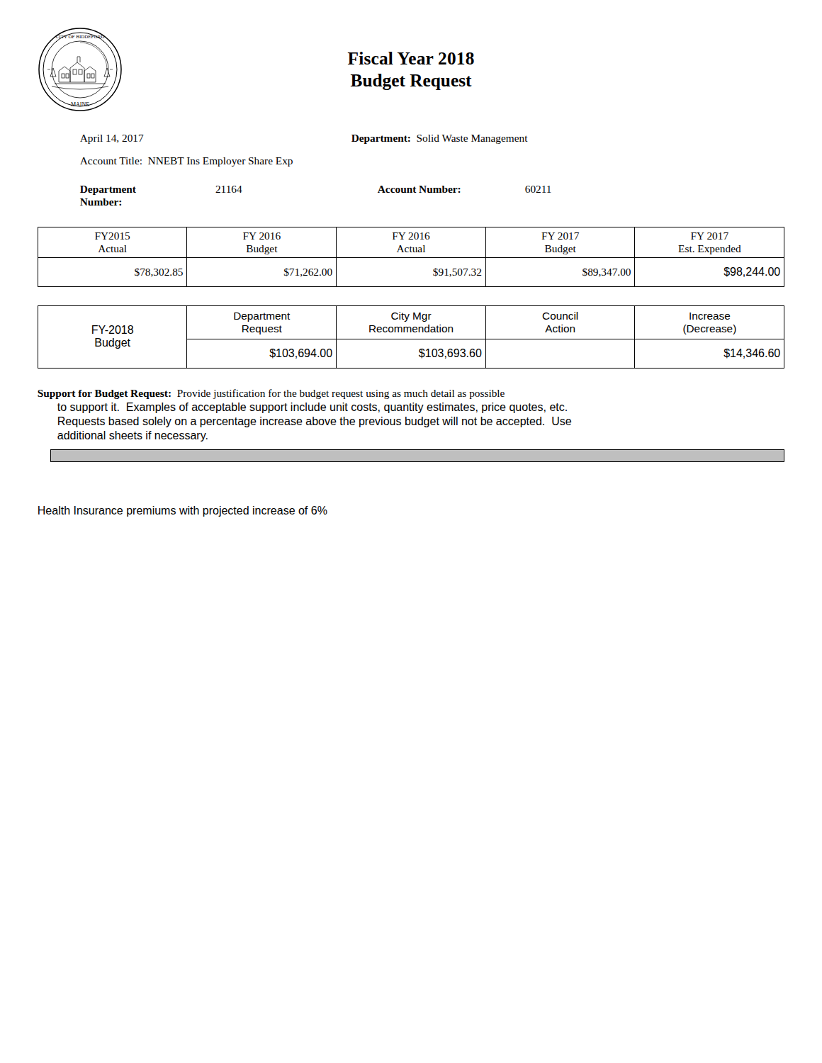CITY OF BIDDEFORD MAINE
Fiscal Year 2018
Budget Request
April 14, 2017
Department: Solid Waste Management
Account Title: NNEBT Ins Employer Share Exp
Department Number:
21164
Account Number:
60211
| FY2015 Actual | FY 2016 Budget | FY 2016 Actual | FY 2017 Budget | FY 2017 Est. Expended |
| --- | --- | --- | --- | --- |
| $78,302.85 | $71,262.00 | $91,507.32 | $89,347.00 | $98,244.00 |
| FY-2018 Budget | Department Request | City Mgr Recommendation | Council Action | Increase (Decrease) |
| $103,694.00 | $103,693.60 | | $14,346.60 |
Support for Budget Request: Provide justification for the budget request using as much detail as possible
to support it. Examples of acceptable support include unit costs, quantity estimates, price quotes, etc.
Requests based solely on a percentage increase above the previous budget will not be accepted. Use
additional sheets if necessary.
Health Insurance premiums with projected increase of 6%